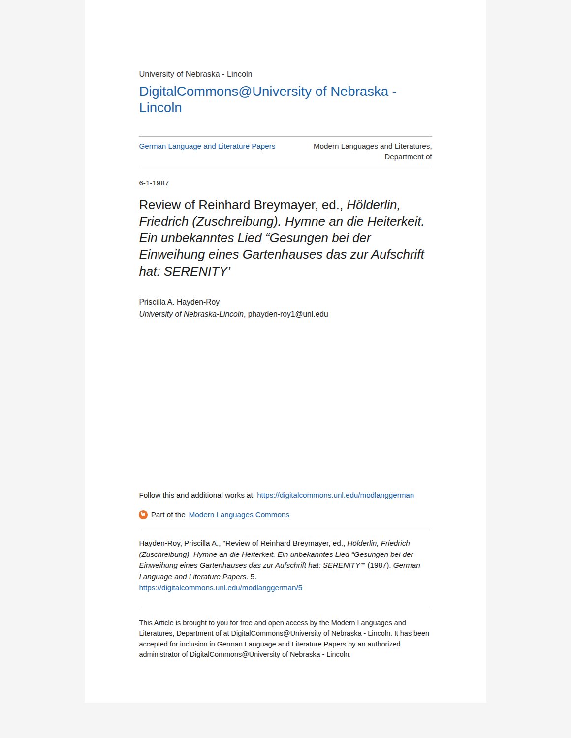University of Nebraska - Lincoln
DigitalCommons@University of Nebraska - Lincoln
German Language and Literature Papers
Modern Languages and Literatures, Department of
6-1-1987
Review of Reinhard Breymayer, ed., Hölderlin, Friedrich (Zuschreibung). Hymne an die Heiterkeit. Ein unbekanntes Lied “Gesungen bei der Einweihung eines Gartenhauses das zur Aufschrift hat: SERENITY’
Priscilla A. Hayden-Roy
University of Nebraska-Lincoln, phayden-roy1@unl.edu
Follow this and additional works at: https://digitalcommons.unl.edu/modlanggerman
Part of the Modern Languages Commons
Hayden-Roy, Priscilla A., "Review of Reinhard Breymayer, ed., Hölderlin, Friedrich (Zuschreibung). Hymne an die Heiterkeit. Ein unbekanntes Lied “Gesungen bei der Einweihung eines Gartenhauses das zur Aufschrift hat: SERENITY”" (1987). German Language and Literature Papers. 5.
https://digitalcommons.unl.edu/modlanggerman/5
This Article is brought to you for free and open access by the Modern Languages and Literatures, Department of at DigitalCommons@University of Nebraska - Lincoln. It has been accepted for inclusion in German Language and Literature Papers by an authorized administrator of DigitalCommons@University of Nebraska - Lincoln.